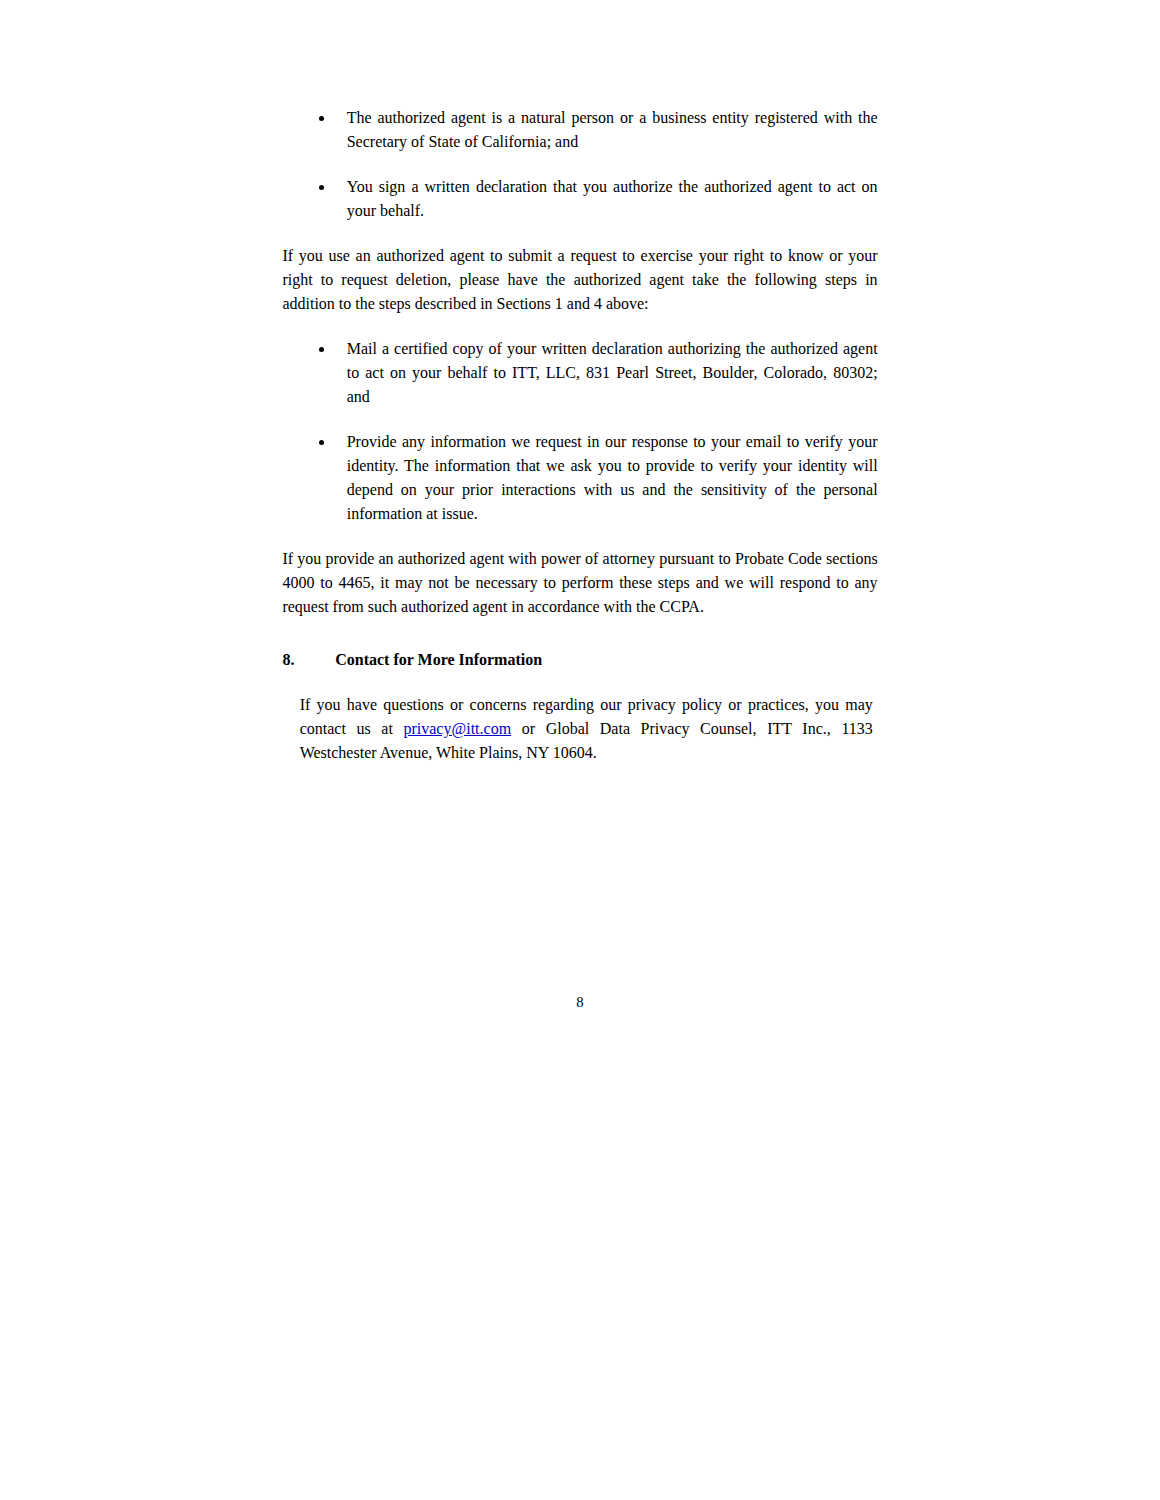The authorized agent is a natural person or a business entity registered with the Secretary of State of California; and
You sign a written declaration that you authorize the authorized agent to act on your behalf.
If you use an authorized agent to submit a request to exercise your right to know or your right to request deletion, please have the authorized agent take the following steps in addition to the steps described in Sections 1 and 4 above:
Mail a certified copy of your written declaration authorizing the authorized agent to act on your behalf to ITT, LLC, 831 Pearl Street, Boulder, Colorado, 80302; and
Provide any information we request in our response to your email to verify your identity. The information that we ask you to provide to verify your identity will depend on your prior interactions with us and the sensitivity of the personal information at issue.
If you provide an authorized agent with power of attorney pursuant to Probate Code sections 4000 to 4465, it may not be necessary to perform these steps and we will respond to any request from such authorized agent in accordance with the CCPA.
8. Contact for More Information
If you have questions or concerns regarding our privacy policy or practices, you may contact us at privacy@itt.com or Global Data Privacy Counsel, ITT Inc., 1133 Westchester Avenue, White Plains, NY 10604.
8